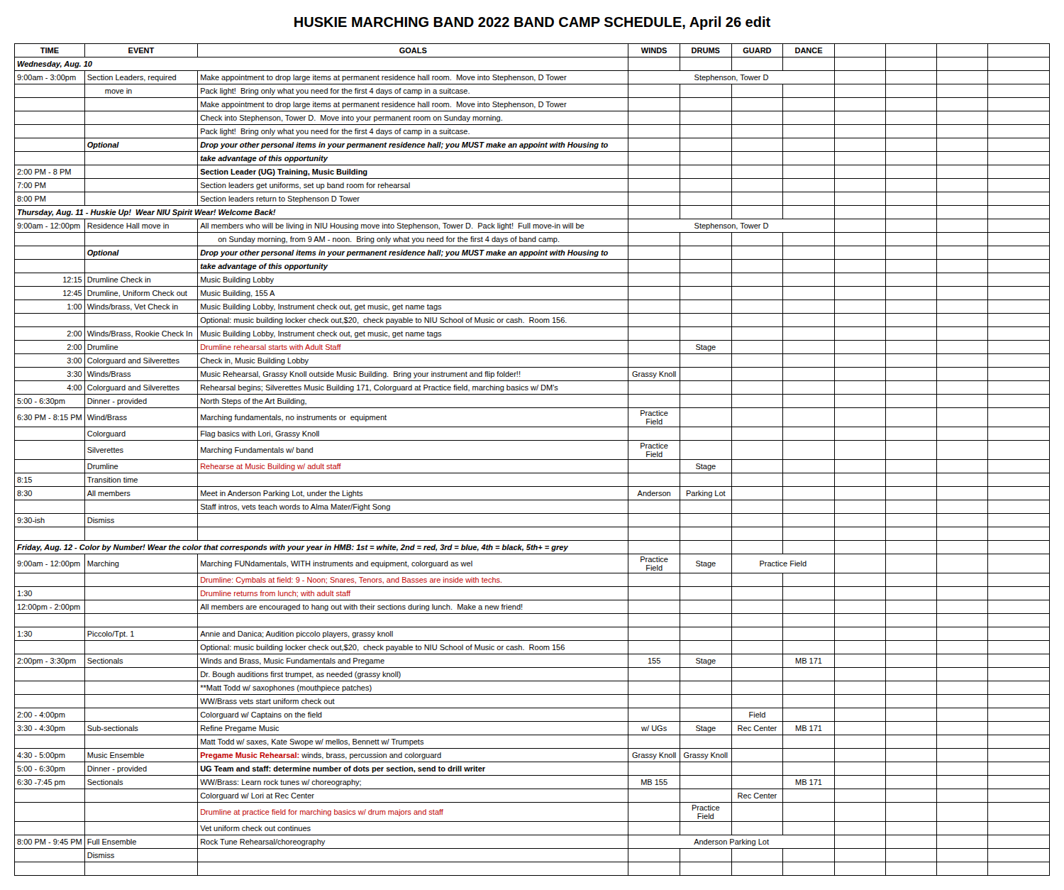HUSKIE MARCHING BAND 2022 BAND CAMP SCHEDULE, April 26 edit
| TIME | EVENT | GOALS | WINDS | DRUMS | GUARD | DANCE | | | | |
| --- | --- | --- | --- | --- | --- | --- | --- | --- | --- | --- |
| Wednesday, Aug. 10 | | | | | | | | |
| 9:00am - 3:00pm | Section Leaders, required | Make appointment to drop large items at permanent residence hall room. Move into Stephenson, D Tower | Stephenson, Tower D | | | | |
| | move in | Pack light! Bring only what you need for the first 4 days of camp in a suitcase. | | | | | | | | |
| | | Make appointment to drop large items at permanent residence hall room. Move into Stephenson, D Tower | | | | | | | | |
| | | Check into Stephenson, Tower D. Move into your permanent room on Sunday morning. | | | | | | | | |
| | | Pack light! Bring only what you need for the first 4 days of camp in a suitcase. | | | | | | | | |
| | Optional | Drop your other personal items in your permanent residence hall; you MUST make an appoint with Housing to | | | | | | | | |
| | | take advantage of this opportunity | | | | | | | | |
| 2:00 PM - 8 PM | | Section Leader (UG) Training, Music Building | | | | | | | | |
| 7:00 PM | | Section leaders get uniforms, set up band room for rehearsal | | | | | | | | |
| 8:00 PM | | Section leaders return to Stephenson D Tower | | | | | | | | |
| Thursday, Aug. 11 - Huskie Up! Wear NIU Spirit Wear! Welcome Back! | | | | | | | | |
| 9:00am - 12:00pm | Residence Hall move in | All members who will be living in NIU Housing move into Stephenson, Tower D. Pack light! Full move-in will be | Stephenson, Tower D | | | | |
| | | on Sunday morning, from 9 AM - noon. Bring only what you need for the first 4 days of band camp. | | | | | | | | |
| | Optional | Drop your other personal items in your permanent residence hall; you MUST make an appoint with Housing to | | | | | | | | |
| | | take advantage of this opportunity | | | | | | | | |
| 12:15 | Drumline Check in | Music Building Lobby | | | | | | | | |
| 12:45 | Drumline, Uniform Check out | Music Building, 155 A | | | | | | | | |
| 1:00 | Winds/brass, Vet Check in | Music Building Lobby, Instrument check out, get music, get name tags | | | | | | | | |
| | | Optional: music building locker check out,$20, check payable to NIU School of Music or cash. Room 156. | | | | | | | | |
| 2:00 | Winds/Brass, Rookie Check In | Music Building Lobby, Instrument check out, get music, get name tags | | | | | | | | |
| 2:00 | Drumline | Drumline rehearsal starts with Adult Staff | | Stage | | | | | | |
| 3:00 | Colorguard and Silverettes | Check in, Music Building Lobby | | | | | | | | |
| 3:30 | Winds/Brass | Music Rehearsal, Grassy Knoll outside Music Building. Bring your instrument and flip folder!! | Grassy Knoll | | | | | | | |
| 4:00 | Colorguard and Silverettes | Rehearsal begins; Silverettes Music Building 171, Colorguard at Practice field, marching basics w/ DM's | | | | | | | | |
| 5:00 - 6:30pm | Dinner - provided | North Steps of the Art Building, | | | | | | | | |
| 6:30 PM - 8:15 PM | Wind/Brass | Marching fundamentals, no instruments or equipment | Practice Field | | | | | | | |
| | Colorguard | Flag basics with Lori, Grassy Knoll | | | | | | | | |
| | Silverettes | Marching Fundamentals w/ band | Practice Field | | | | | | | |
| | Drumline | Rehearse at Music Building w/ adult staff | | Stage | | | | | | |
| 8:15 | Transition time | | | | | | | | | |
| 8:30 | All members | Meet in Anderson Parking Lot, under the Lights | Anderson | Parking Lot | | | | | | |
| | | Staff intros, vets teach words to Alma Mater/Fight Song | | | | | | | | |
| 9:30-ish | Dismiss | | | | | | | | | |
| Friday, Aug. 12 - Color by Number! Wear the color that corresponds with your year in HMB: 1st = white, 2nd = red, 3rd = blue, 4th = black, 5th+ = grey | | | | | | | | |
| 9:00am - 12:00pm | Marching | Marching FUNdamentals, WITH instruments and equipment, colorguard as wel | Practice Field | Stage | Practice Field | | | | |
| | | Drumline: Cymbals at field: 9 - Noon; Snares, Tenors, and Basses are inside with techs. | | | | | | | | |
| 1:30 | | Drumline returns from lunch; with adult staff | | | | | | | | |
| 12:00pm - 2:00pm | | All members are encouraged to hang out with their sections during lunch. Make a new friend! | | | | | | | | |
| 1:30 | Piccolo/Tpt. 1 | Annie and Danica; Audition piccolo players, grassy knoll | | | | | | | | |
| | | Optional: music building locker check out,$20, check payable to NIU School of Music or cash. Room 156 | | | | | | | | |
| 2:00pm - 3:30pm | Sectionals | Winds and Brass, Music Fundamentals and Pregame | 155 | Stage | | MB 171 | | | | |
| | | Dr. Bough auditions first trumpet, as needed (grassy knoll) | | | | | | | | |
| | | **Matt Todd w/ saxophones (mouthpiece patches) | | | | | | | | |
| | | WW/Brass vets start uniform check out | | | | | | | | |
| 2:00 - 4:00pm | | Colorguard w/ Captains on the field | | | Field | | | | | |
| 3:30 - 4:30pm | Sub-sectionals | Refine Pregame Music | w/ UGs | Stage | Rec Center | MB 171 | | | | |
| | | Matt Todd w/ saxes, Kate Swope w/ mellos, Bennett w/ Trumpets | | | | | | | | |
| 4:30 - 5:00pm | Music Ensemble | Pregame Music Rehearsal: winds, brass, percussion and colorguard | Grassy Knoll | Grassy Knoll | | | | | | |
| 5:00 - 6:30pm | Dinner - provided | UG Team and staff: determine number of dots per section, send to drill writer | | | | | | | | |
| 6:30 -7:45 pm | Sectionals | WW/Brass: Learn rock tunes w/ choreography; | MB 155 | | | MB 171 | | | | |
| | | Colorguard w/ Lori at Rec Center | | | Rec Center | | | | | |
| | | Drumline at practice field for marching basics w/ drum majors and staff | | Practice Field | | | | | | |
| | | Vet uniform check out continues | | | | | | | | |
| 8:00 PM - 9:45 PM | Full Ensemble | Rock Tune Rehearsal/choreography | Anderson Parking Lot | | | | |
| | Dismiss | | | | | | | | | |